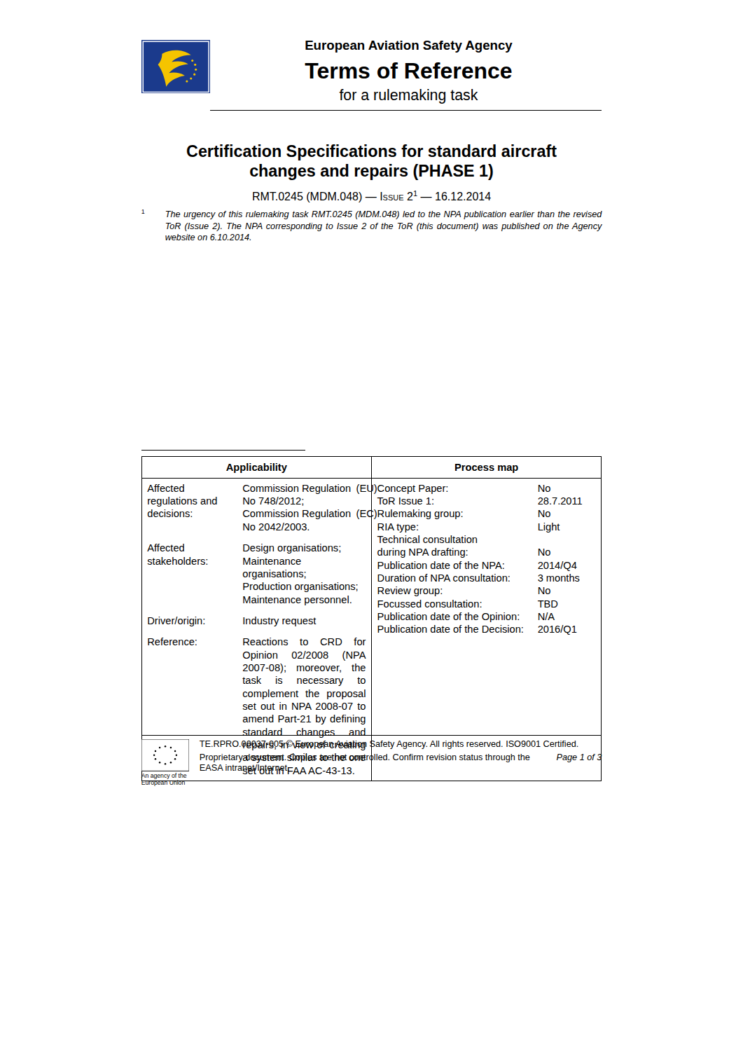European Aviation Safety Agency
Terms of Reference
for a rulemaking task
Certification Specifications for standard aircraft changes and repairs (PHASE 1)
RMT.0245 (MDM.048) — Issue 21 — 16.12.2014
1
The urgency of this rulemaking task RMT.0245 (MDM.048) led to the NPA publication earlier than the revised ToR (Issue 2). The NPA corresponding to Issue 2 of the ToR (this document) was published on the Agency website on 6.10.2014.
| Applicability | Process map |
| --- | --- |
| Affected regulations and decisions: Commission Regulation (EU) No 748/2012; Commission Regulation (EC) No 2042/2003. Affected stakeholders: Design organisations; Maintenance organisations; Production organisations; Maintenance personnel. Driver/origin: Industry request Reference: Reactions to CRD for Opinion 02/2008 (NPA 2007-08); moreover, the task is necessary to complement the proposal set out in NPA 2008-07 to amend Part-21 by defining standard changes and repairs, in view of creating a system similar to the one set out in FAA AC-43-13. | Concept Paper: No ToR Issue 1: 28.7.2011 Rulemaking group: No RIA type: Light Technical consultation during NPA drafting: No Publication date of the NPA: 2014/Q4 Duration of NPA consultation: 3 months Review group: No Focussed consultation: TBD Publication date of the Opinion: N/A Publication date of the Decision: 2016/Q1 |
An agency of the European Union
TE.RPRO.00037-005 © European Aviation Safety Agency. All rights reserved. ISO9001 Certified.
Proprietary document. Copies are not controlled. Confirm revision status through the EASA intranet/Internet. Page 1 of 3